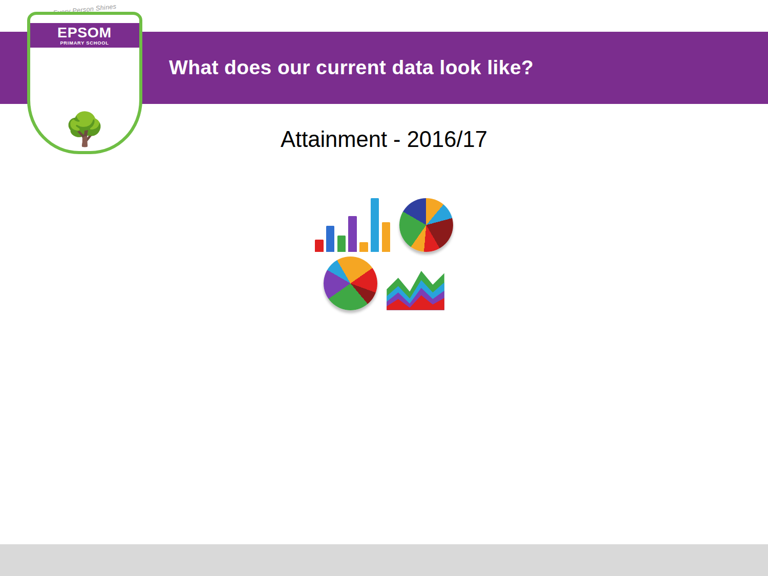What does our current data look like?
Every Person Shines
EPSOM PRIMARY SCHOOL
🌳
Attainment - 2016/17